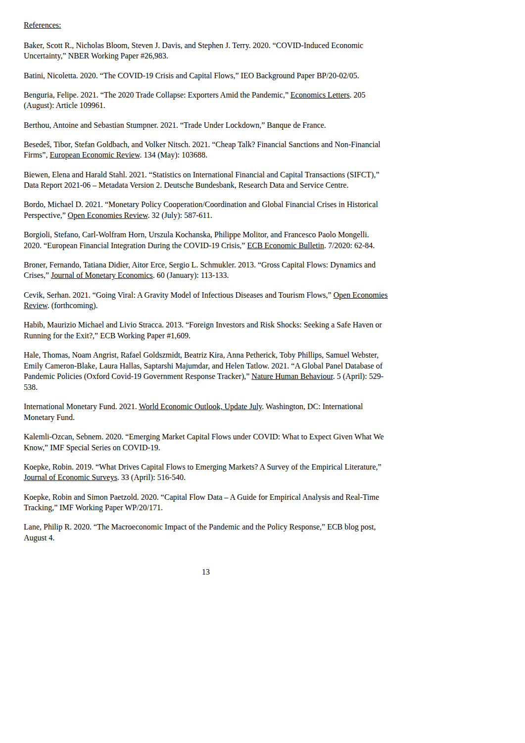References:
Baker, Scott R., Nicholas Bloom, Steven J. Davis, and Stephen J. Terry. 2020. “COVID-Induced Economic Uncertainty,” NBER Working Paper #26,983.
Batini, Nicoletta. 2020. “The COVID-19 Crisis and Capital Flows,” IEO Background Paper BP/20-02/05.
Benguria, Felipe. 2021. “The 2020 Trade Collapse: Exporters Amid the Pandemic,” Economics Letters. 205 (August): Article 109961.
Berthou, Antoine and Sebastian Stumpner. 2021. “Trade Under Lockdown,” Banque de France.
Besedeš, Tibor, Stefan Goldbach, and Volker Nitsch. 2021. “Cheap Talk? Financial Sanctions and Non-Financial Firms”, European Economic Review. 134 (May): 103688.
Biewen, Elena and Harald Stahl. 2021. “Statistics on International Financial and Capital Transactions (SIFCT),” Data Report 2021-06 – Metadata Version 2. Deutsche Bundesbank, Research Data and Service Centre.
Bordo, Michael D. 2021. “Monetary Policy Cooperation/Coordination and Global Financial Crises in Historical Perspective,” Open Economies Review. 32 (July): 587-611.
Borgioli, Stefano, Carl-Wolfram Horn, Urszula Kochanska, Philippe Molitor, and Francesco Paolo Mongelli. 2020. “European Financial Integration During the COVID-19 Crisis,” ECB Economic Bulletin. 7/2020: 62-84.
Broner, Fernando, Tatiana Didier, Aitor Erce, Sergio L. Schmukler. 2013. “Gross Capital Flows: Dynamics and Crises,” Journal of Monetary Economics. 60 (January): 113-133.
Cevik, Serhan. 2021. “Going Viral: A Gravity Model of Infectious Diseases and Tourism Flows,” Open Economies Review. (forthcoming).
Habib, Maurizio Michael and Livio Stracca. 2013. “Foreign Investors and Risk Shocks: Seeking a Safe Haven or Running for the Exit?,” ECB Working Paper #1,609.
Hale, Thomas, Noam Angrist, Rafael Goldszmidt, Beatriz Kira, Anna Petherick, Toby Phillips, Samuel Webster, Emily Cameron-Blake, Laura Hallas, Saptarshi Majumdar, and Helen Tatlow. 2021. “A Global Panel Database of Pandemic Policies (Oxford Covid-19 Government Response Tracker),” Nature Human Behaviour. 5 (April): 529-538.
International Monetary Fund. 2021. World Economic Outlook, Update July. Washington, DC: International Monetary Fund.
Kalemli-Ozcan, Sebnem. 2020. “Emerging Market Capital Flows under COVID: What to Expect Given What We Know,” IMF Special Series on COVID-19.
Koepke, Robin. 2019. “What Drives Capital Flows to Emerging Markets? A Survey of the Empirical Literature,” Journal of Economic Surveys. 33 (April): 516-540.
Koepke, Robin and Simon Paetzold. 2020. “Capital Flow Data – A Guide for Empirical Analysis and Real-Time Tracking,” IMF Working Paper WP/20/171.
Lane, Philip R. 2020. “The Macroeconomic Impact of the Pandemic and the Policy Response,” ECB blog post, August 4.
13